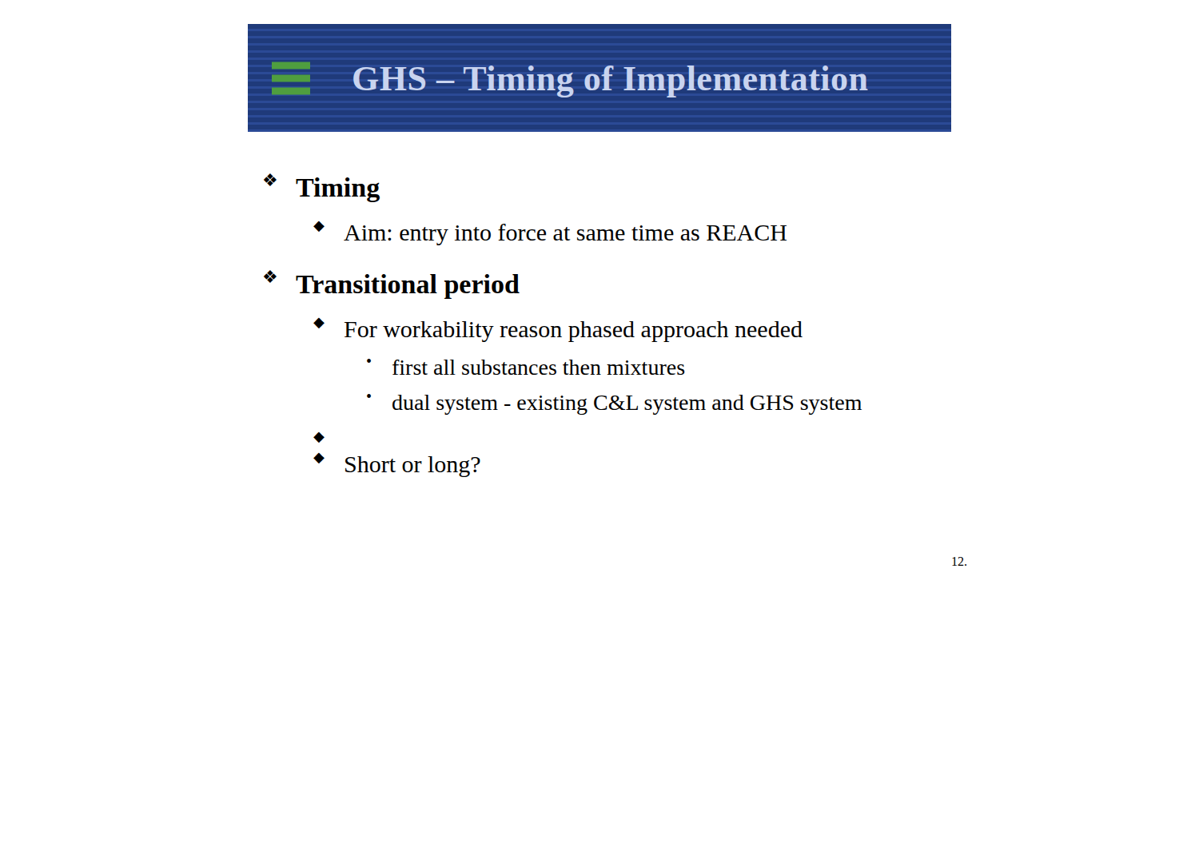GHS – Timing of Implementation
Timing
Aim: entry into force at same time as REACH
Transitional period
For workability reason phased approach needed
first all substances then mixtures
dual system - existing C&L system and GHS system
Short or long?
12.